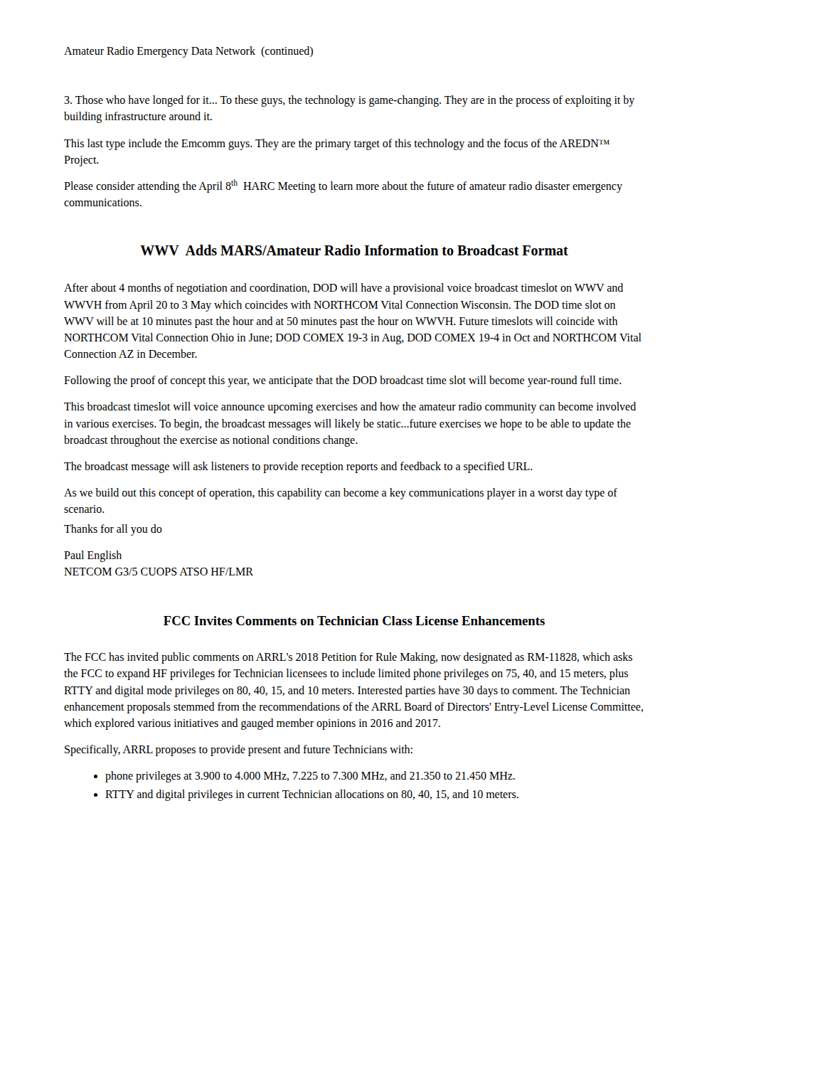Amateur Radio Emergency Data Network (continued)
3. Those who have longed for it... To these guys, the technology is game-changing. They are in the process of exploiting it by building infrastructure around it.
This last type include the Emcomm guys. They are the primary target of this technology and the focus of the AREDN™ Project.
Please consider attending the April 8th HARC Meeting to learn more about the future of amateur radio disaster emergency communications.
WWV Adds MARS/Amateur Radio Information to Broadcast Format
After about 4 months of negotiation and coordination, DOD will have a provisional voice broadcast timeslot on WWV and WWVH from April 20 to 3 May which coincides with NORTHCOM Vital Connection Wisconsin. The DOD time slot on WWV will be at 10 minutes past the hour and at 50 minutes past the hour on WWVH. Future timeslots will coincide with NORTHCOM Vital Connection Ohio in June; DOD COMEX 19-3 in Aug, DOD COMEX 19-4 in Oct and NORTHCOM Vital Connection AZ in December.
Following the proof of concept this year, we anticipate that the DOD broadcast time slot will become year-round full time.
This broadcast timeslot will voice announce upcoming exercises and how the amateur radio community can become involved in various exercises. To begin, the broadcast messages will likely be static...future exercises we hope to be able to update the broadcast throughout the exercise as notional conditions change.
The broadcast message will ask listeners to provide reception reports and feedback to a specified URL.
As we build out this concept of operation, this capability can become a key communications player in a worst day type of scenario.
Thanks for all you do
Paul English
NETCOM G3/5 CUOPS ATSO HF/LMR
FCC Invites Comments on Technician Class License Enhancements
The FCC has invited public comments on ARRL's 2018 Petition for Rule Making, now designated as RM-11828, which asks the FCC to expand HF privileges for Technician licensees to include limited phone privileges on 75, 40, and 15 meters, plus RTTY and digital mode privileges on 80, 40, 15, and 10 meters. Interested parties have 30 days to comment. The Technician enhancement proposals stemmed from the recommendations of the ARRL Board of Directors' Entry-Level License Committee, which explored various initiatives and gauged member opinions in 2016 and 2017.
Specifically, ARRL proposes to provide present and future Technicians with:
phone privileges at 3.900 to 4.000 MHz, 7.225 to 7.300 MHz, and 21.350 to 21.450 MHz.
RTTY and digital privileges in current Technician allocations on 80, 40, 15, and 10 meters.